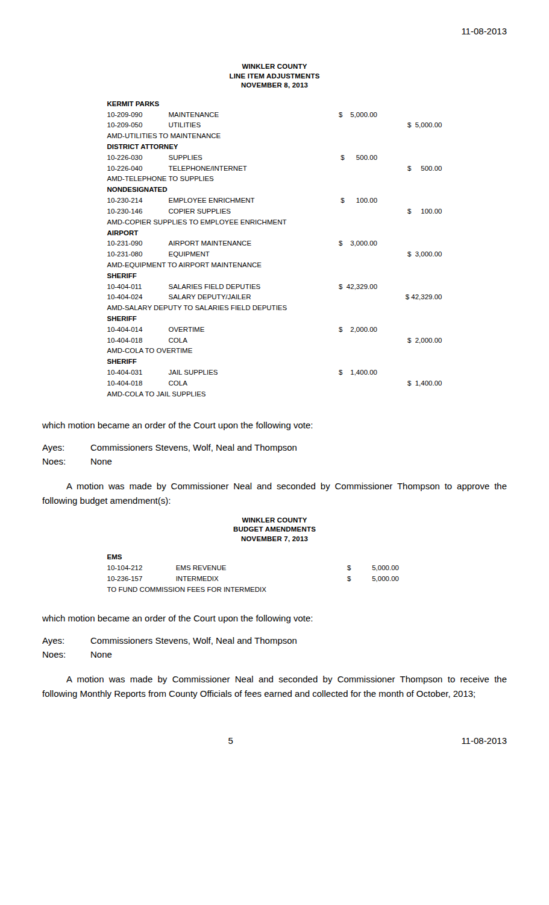11-08-2013
WINKLER COUNTY
LINE ITEM ADJUSTMENTS
NOVEMBER 8, 2013
| KERMIT PARKS |
| 10-209-090 | MAINTENANCE | $ 5,000.00 | |
| 10-209-050 | UTILITIES | | $ 5,000.00 |
| AMD-UTILITIES TO MAINTENANCE |
| DISTRICT ATTORNEY |
| 10-226-030 | SUPPLIES | $ 500.00 | |
| 10-226-040 | TELEPHONE/INTERNET | | $ 500.00 |
| AMD-TELEPHONE TO SUPPLIES |
| NONDESIGNATED |
| 10-230-214 | EMPLOYEE ENRICHMENT | $ 100.00 | |
| 10-230-146 | COPIER SUPPLIES | | $ 100.00 |
| AMD-COPIER SUPPLIES TO EMPLOYEE ENRICHMENT |
| AIRPORT |
| 10-231-090 | AIRPORT MAINTENANCE | $ 3,000.00 | |
| 10-231-080 | EQUIPMENT | | $ 3,000.00 |
| AMD-EQUIPMENT TO AIRPORT MAINTENANCE |
| SHERIFF |
| 10-404-011 | SALARIES FIELD DEPUTIES | $ 42,329.00 | |
| 10-404-024 | SALARY DEPUTY/JAILER | | $ 42,329.00 |
| AMD-SALARY DEPUTY TO SALARIES FIELD DEPUTIES |
| SHERIFF |
| 10-404-014 | OVERTIME | $ 2,000.00 | |
| 10-404-018 | COLA | | $ 2,000.00 |
| AMD-COLA TO OVERTIME |
| SHERIFF |
| 10-404-031 | JAIL SUPPLIES | $ 1,400.00 | |
| 10-404-018 | COLA | | $ 1,400.00 |
| AMD-COLA TO JAIL SUPPLIES |
which motion became an order of the Court upon the following vote:
| Ayes: | Commissioners Stevens, Wolf, Neal and Thompson |
| Noes: | None |
A motion was made by Commissioner Neal and seconded by Commissioner Thompson to approve the following budget amendment(s):
WINKLER COUNTY
BUDGET AMENDMENTS
NOVEMBER 7, 2013
| EMS |
| 10-104-212 | EMS REVENUE | $ | 5,000.00 |
| 10-236-157 | INTERMEDIX | $ | 5,000.00 |
| TO FUND COMMISSION FEES FOR INTERMEDIX |
which motion became an order of the Court upon the following vote:
| Ayes: | Commissioners Stevens, Wolf, Neal and Thompson |
| Noes: | None |
A motion was made by Commissioner Neal and seconded by Commissioner Thompson to receive the following Monthly Reports from County Officials of fees earned and collected for the month of October, 2013;
5
11-08-2013